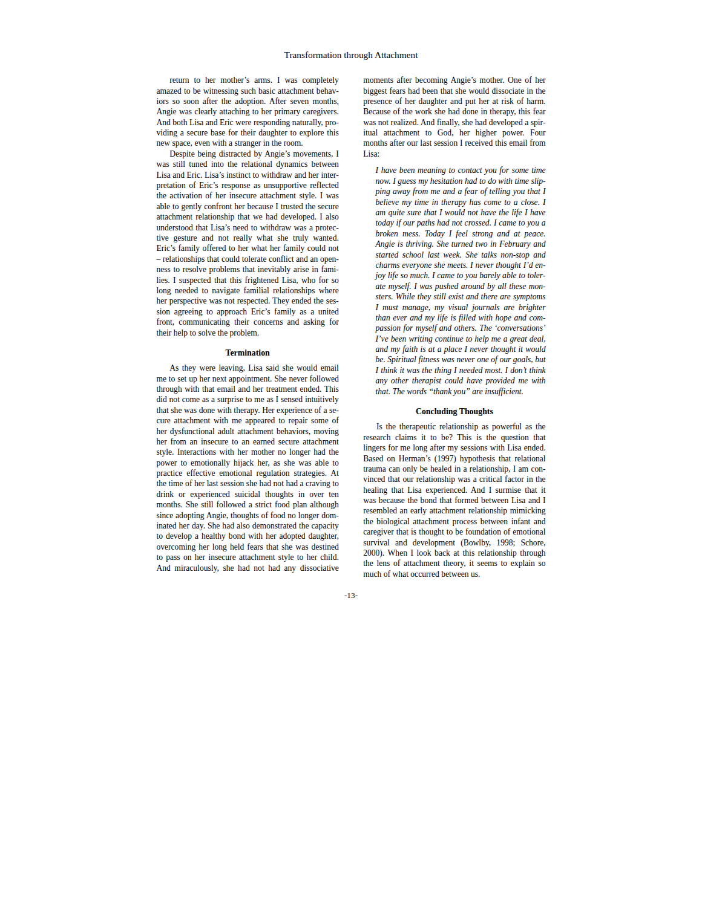Transformation through Attachment
return to her mother’s arms. I was completely amazed to be witnessing such basic attachment behaviors so soon after the adoption. After seven months, Angie was clearly attaching to her primary caregivers. And both Lisa and Eric were responding naturally, providing a secure base for their daughter to explore this new space, even with a stranger in the room.
Despite being distracted by Angie’s movements, I was still tuned into the relational dynamics between Lisa and Eric. Lisa’s instinct to withdraw and her interpretation of Eric’s response as unsupportive reflected the activation of her insecure attachment style. I was able to gently confront her because I trusted the secure attachment relationship that we had developed. I also understood that Lisa’s need to withdraw was a protective gesture and not really what she truly wanted. Eric’s family offered to her what her family could not – relationships that could tolerate conflict and an openness to resolve problems that inevitably arise in families. I suspected that this frightened Lisa, who for so long needed to navigate familial relationships where her perspective was not respected. They ended the session agreeing to approach Eric’s family as a united front, communicating their concerns and asking for their help to solve the problem.
Termination
As they were leaving, Lisa said she would email me to set up her next appointment. She never followed through with that email and her treatment ended. This did not come as a surprise to me as I sensed intuitively that she was done with therapy. Her experience of a secure attachment with me appeared to repair some of her dysfunctional adult attachment behaviors, moving her from an insecure to an earned secure attachment style. Interactions with her mother no longer had the power to emotionally hijack her, as she was able to practice effective emotional regulation strategies. At the time of her last session she had not had a craving to drink or experienced suicidal thoughts in over ten months. She still followed a strict food plan although since adopting Angie, thoughts of food no longer dominated her day. She had also demonstrated the capacity to develop a healthy bond with her adopted daughter, overcoming her long held fears that she was destined to pass on her insecure attachment style to her child. And miraculously, she had not had any dissociative moments after becoming Angie’s mother. One of her biggest fears had been that she would dissociate in the presence of her daughter and put her at risk of harm. Because of the work she had done in therapy, this fear was not realized. And finally, she had developed a spiritual attachment to God, her higher power. Four months after our last session I received this email from Lisa:
I have been meaning to contact you for some time now. I guess my hesitation had to do with time slipping away from me and a fear of telling you that I believe my time in therapy has come to a close. I am quite sure that I would not have the life I have today if our paths had not crossed. I came to you a broken mess. Today I feel strong and at peace. Angie is thriving. She turned two in February and started school last week. She talks non-stop and charms everyone she meets. I never thought I’d enjoy life so much. I came to you barely able to tolerate myself. I was pushed around by all these monsters. While they still exist and there are symptoms I must manage, my visual journals are brighter than ever and my life is filled with hope and compassion for myself and others. The ‘conversations’ I’ve been writing continue to help me a great deal, and my faith is at a place I never thought it would be. Spiritual fitness was never one of our goals, but I think it was the thing I needed most. I don’t think any other therapist could have provided me with that. The words “thank you” are insufficient.
Concluding Thoughts
Is the therapeutic relationship as powerful as the research claims it to be? This is the question that lingers for me long after my sessions with Lisa ended. Based on Herman’s (1997) hypothesis that relational trauma can only be healed in a relationship, I am convinced that our relationship was a critical factor in the healing that Lisa experienced. And I surmise that it was because the bond that formed between Lisa and I resembled an early attachment relationship mimicking the biological attachment process between infant and caregiver that is thought to be foundation of emotional survival and development (Bowlby, 1998; Schore, 2000). When I look back at this relationship through the lens of attachment theory, it seems to explain so much of what occurred between us.
-13-